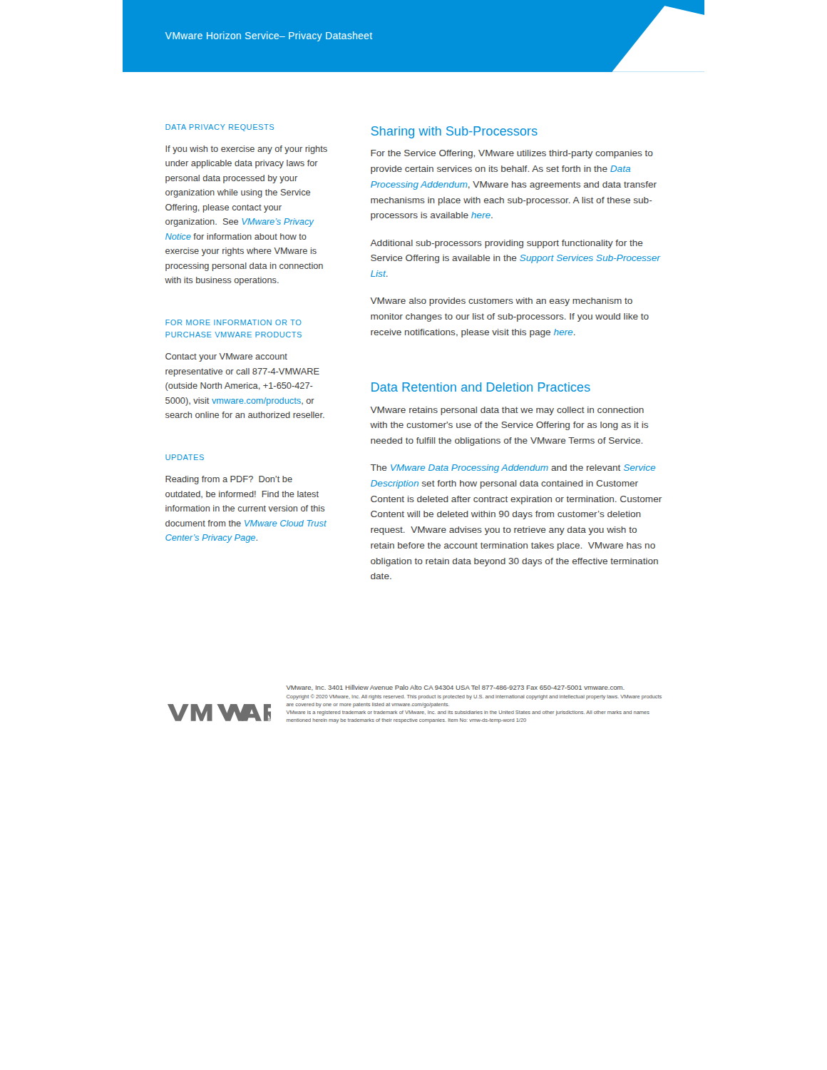VMware Horizon Service– Privacy Datasheet
Data Privacy Requests
If you wish to exercise any of your rights under applicable data privacy laws for personal data processed by your organization while using the Service Offering, please contact your organization. See VMware’s Privacy Notice for information about how to exercise your rights where VMware is processing personal data in connection with its business operations.
For More Information or to Purchase VMware Products
Contact your VMware account representative or call 877-4-VMWARE (outside North America, +1-650-427-5000), visit vmware.com/products, or search online for an authorized reseller.
Updates
Reading from a PDF? Don’t be outdated, be informed! Find the latest information in the current version of this document from the VMware Cloud Trust Center’s Privacy Page.
Sharing with Sub-Processors
For the Service Offering, VMware utilizes third-party companies to provide certain services on its behalf. As set forth in the Data Processing Addendum, VMware has agreements and data transfer mechanisms in place with each sub-processor. A list of these sub-processors is available here.
Additional sub-processors providing support functionality for the Service Offering is available in the Support Services Sub-Processer List.
VMware also provides customers with an easy mechanism to monitor changes to our list of sub-processors. If you would like to receive notifications, please visit this page here.
Data Retention and Deletion Practices
VMware retains personal data that we may collect in connection with the customer's use of the Service Offering for as long as it is needed to fulfill the obligations of the VMware Terms of Service.
The VMware Data Processing Addendum and the relevant Service Description set forth how personal data contained in Customer Content is deleted after contract expiration or termination. Customer Content will be deleted within 90 days from customer’s deletion request. VMware advises you to retrieve any data you wish to retain before the account termination takes place. VMware has no obligation to retain data beyond 30 days of the effective termination date.
R
VMware, Inc. 3401 Hillview Avenue Palo Alto CA 94304 USA Tel 877-486-9273 Fax 650-427-5001 vmware.com.
Copyright © 2020 VMware, Inc. All rights reserved. This product is protected by U.S. and international copyright and intellectual property laws. VMware products are covered by one or more patents listed at vmware.com/go/patents.
VMware is a registered trademark or trademark of VMware, Inc. and its subsidiaries in the United States and other jurisdictions. All other marks and names mentioned herein may be trademarks of their respective companies. Item No: vmw-ds-temp-word 1/20